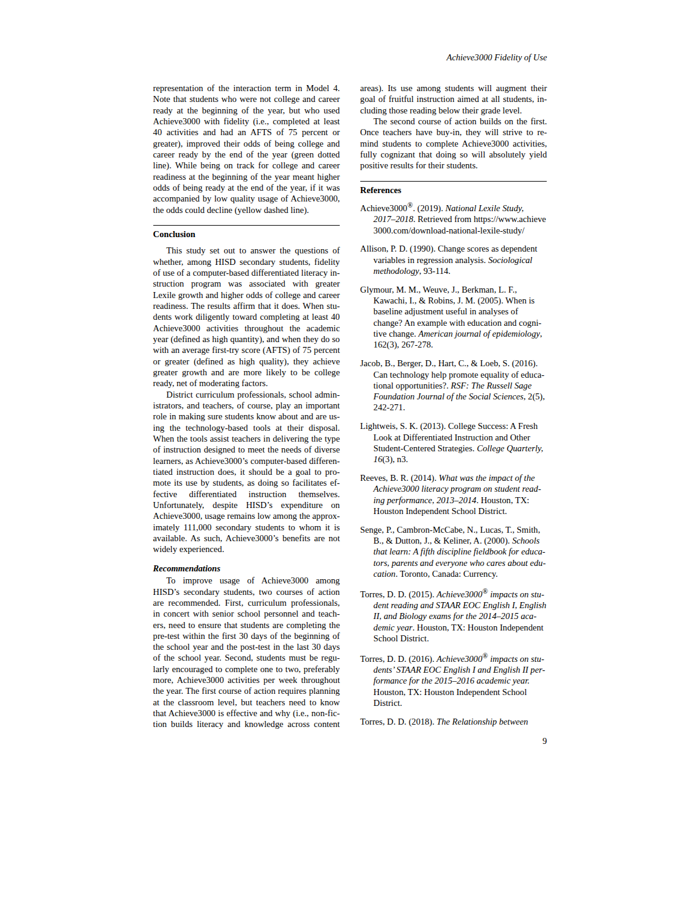Achieve3000 Fidelity of Use
representation of the interaction term in Model 4. Note that students who were not college and career ready at the beginning of the year, but who used Achieve3000 with fidelity (i.e., completed at least 40 activities and had an AFTS of 75 percent or greater), improved their odds of being college and career ready by the end of the year (green dotted line). While being on track for college and career readiness at the beginning of the year meant higher odds of being ready at the end of the year, if it was accompanied by low quality usage of Achieve3000, the odds could decline (yellow dashed line).
Conclusion
This study set out to answer the questions of whether, among HISD secondary students, fidelity of use of a computer-based differentiated literacy instruction program was associated with greater Lexile growth and higher odds of college and career readiness. The results affirm that it does. When students work diligently toward completing at least 40 Achieve3000 activities throughout the academic year (defined as high quantity), and when they do so with an average first-try score (AFTS) of 75 percent or greater (defined as high quality), they achieve greater growth and are more likely to be college ready, net of moderating factors.
District curriculum professionals, school administrators, and teachers, of course, play an important role in making sure students know about and are using the technology-based tools at their disposal. When the tools assist teachers in delivering the type of instruction designed to meet the needs of diverse learners, as Achieve3000’s computer-based differentiated instruction does, it should be a goal to promote its use by students, as doing so facilitates effective differentiated instruction themselves. Unfortunately, despite HISD’s expenditure on Achieve3000, usage remains low among the approximately 111,000 secondary students to whom it is available. As such, Achieve3000’s benefits are not widely experienced.
Recommendations
To improve usage of Achieve3000 among HISD’s secondary students, two courses of action are recommended. First, curriculum professionals, in concert with senior school personnel and teachers, need to ensure that students are completing the pre-test within the first 30 days of the beginning of the school year and the post-test in the last 30 days of the school year. Second, students must be regularly encouraged to complete one to two, preferably more, Achieve3000 activities per week throughout the year. The first course of action requires planning at the classroom level, but teachers need to know that Achieve3000 is effective and why (i.e., non-fiction builds literacy and knowledge across content areas). Its use among students will augment their goal of fruitful instruction aimed at all students, including those reading below their grade level.
The second course of action builds on the first. Once teachers have buy-in, they will strive to remind students to complete Achieve3000 activities, fully cognizant that doing so will absolutely yield positive results for their students.
References
Achieve3000®. (2019). National Lexile Study, 2017–2018. Retrieved from https://www.achieve3000.com/download-national-lexile-study/
Allison, P. D. (1990). Change scores as dependent variables in regression analysis. Sociological methodology, 93-114.
Glymour, M. M., Weuve, J., Berkman, L. F., Kawachi, I., & Robins, J. M. (2005). When is baseline adjustment useful in analyses of change? An example with education and cognitive change. American journal of epidemiology, 162(3), 267-278.
Jacob, B., Berger, D., Hart, C., & Loeb, S. (2016). Can technology help promote equality of educational opportunities?. RSF: The Russell Sage Foundation Journal of the Social Sciences, 2(5), 242-271.
Lightweis, S. K. (2013). College Success: A Fresh Look at Differentiated Instruction and Other Student-Centered Strategies. College Quarterly, 16(3), n3.
Reeves, B. R. (2014). What was the impact of the Achieve3000 literacy program on student reading performance, 2013–2014. Houston, TX: Houston Independent School District.
Senge, P., Cambron-McCabe, N., Lucas, T., Smith, B., & Dutton, J., & Keliner, A. (2000). Schools that learn: A fifth discipline fieldbook for educators, parents and everyone who cares about education. Toronto, Canada: Currency.
Torres, D. D. (2015). Achieve3000® impacts on student reading and STAAR EOC English I, English II, and Biology exams for the 2014–2015 academic year. Houston, TX: Houston Independent School District.
Torres, D. D. (2016). Achieve3000® impacts on students’ STAAR EOC English I and English II performance for the 2015–2016 academic year. Houston, TX: Houston Independent School District.
Torres, D. D. (2018). The Relationship between
9